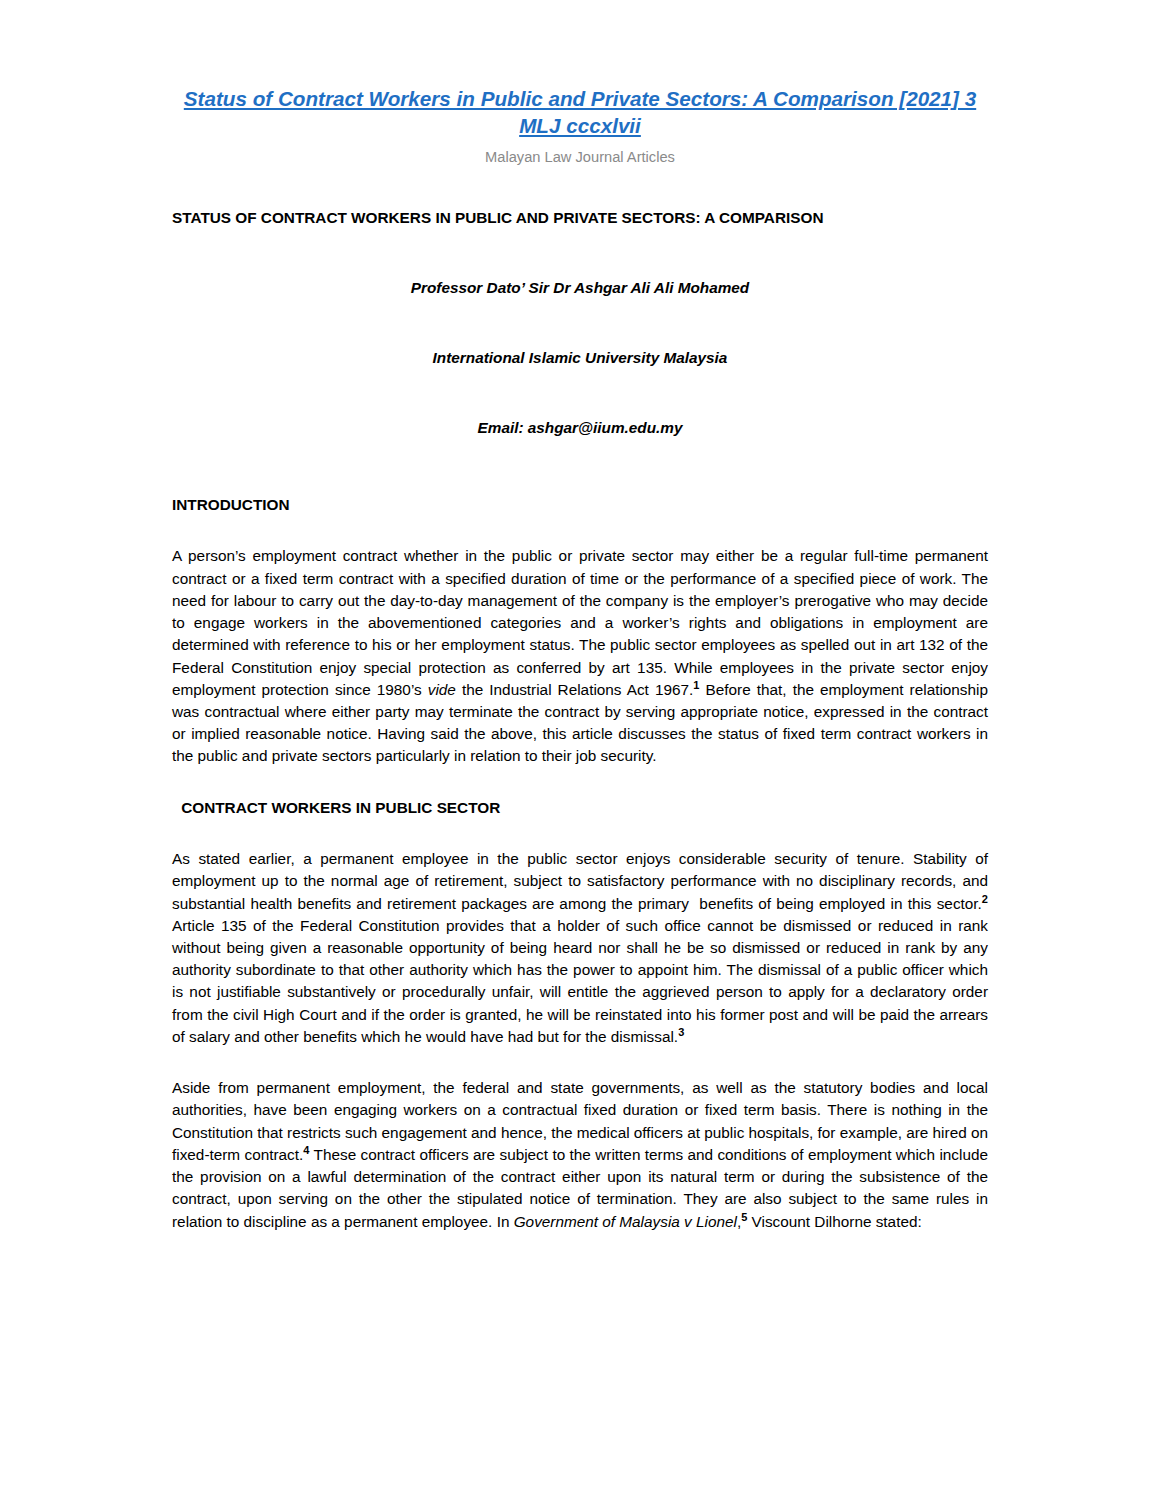Status of Contract Workers in Public and Private Sectors: A Comparison [2021] 3 MLJ cccxlvii
Malayan Law Journal Articles
STATUS OF CONTRACT WORKERS IN PUBLIC AND PRIVATE SECTORS: A COMPARISON
Professor Dato’ Sir Dr Ashgar Ali Ali Mohamed
International Islamic University Malaysia
Email: ashgar@iium.edu.my
INTRODUCTION
A person’s employment contract whether in the public or private sector may either be a regular full-time permanent contract or a fixed term contract with a specified duration of time or the performance of a specified piece of work. The need for labour to carry out the day-to-day management of the company is the employer’s prerogative who may decide to engage workers in the abovementioned categories and a worker’s rights and obligations in employment are determined with reference to his or her employment status. The public sector employees as spelled out in art 132 of the Federal Constitution enjoy special protection as conferred by art 135. While employees in the private sector enjoy employment protection since 1980’s vide the Industrial Relations Act 1967.1 Before that, the employment relationship was contractual where either party may terminate the contract by serving appropriate notice, expressed in the contract or implied reasonable notice. Having said the above, this article discusses the status of fixed term contract workers in the public and private sectors particularly in relation to their job security.
CONTRACT WORKERS IN PUBLIC SECTOR
As stated earlier, a permanent employee in the public sector enjoys considerable security of tenure. Stability of employment up to the normal age of retirement, subject to satisfactory performance with no disciplinary records, and substantial health benefits and retirement packages are among the primary benefits of being employed in this sector.2 Article 135 of the Federal Constitution provides that a holder of such office cannot be dismissed or reduced in rank without being given a reasonable opportunity of being heard nor shall he be so dismissed or reduced in rank by any authority subordinate to that other authority which has the power to appoint him. The dismissal of a public officer which is not justifiable substantively or procedurally unfair, will entitle the aggrieved person to apply for a declaratory order from the civil High Court and if the order is granted, he will be reinstated into his former post and will be paid the arrears of salary and other benefits which he would have had but for the dismissal.3
Aside from permanent employment, the federal and state governments, as well as the statutory bodies and local authorities, have been engaging workers on a contractual fixed duration or fixed term basis. There is nothing in the Constitution that restricts such engagement and hence, the medical officers at public hospitals, for example, are hired on fixed-term contract.4 These contract officers are subject to the written terms and conditions of employment which include the provision on a lawful determination of the contract either upon its natural term or during the subsistence of the contract, upon serving on the other the stipulated notice of termination. They are also subject to the same rules in relation to discipline as a permanent employee. In Government of Malaysia v Lionel,5 Viscount Dilhorne stated: